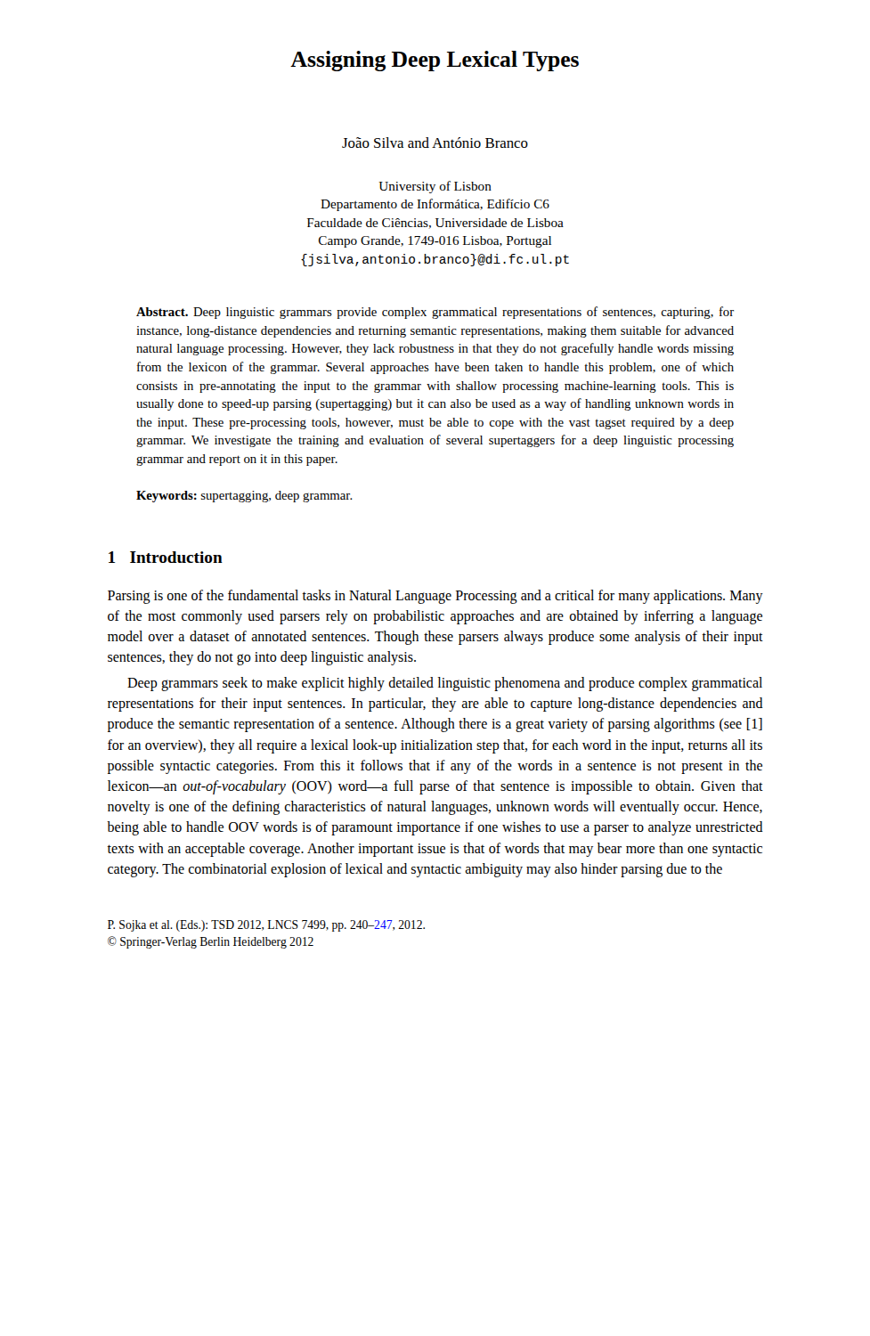Assigning Deep Lexical Types
João Silva and António Branco
University of Lisbon
Departamento de Informática, Edifício C6
Faculdade de Ciências, Universidade de Lisboa
Campo Grande, 1749-016 Lisboa, Portugal
{jsilva,antonio.branco}@di.fc.ul.pt
Abstract. Deep linguistic grammars provide complex grammatical representations of sentences, capturing, for instance, long-distance dependencies and returning semantic representations, making them suitable for advanced natural language processing. However, they lack robustness in that they do not gracefully handle words missing from the lexicon of the grammar. Several approaches have been taken to handle this problem, one of which consists in pre-annotating the input to the grammar with shallow processing machine-learning tools. This is usually done to speed-up parsing (supertagging) but it can also be used as a way of handling unknown words in the input. These pre-processing tools, however, must be able to cope with the vast tagset required by a deep grammar. We investigate the training and evaluation of several supertaggers for a deep linguistic processing grammar and report on it in this paper.
Keywords: supertagging, deep grammar.
1 Introduction
Parsing is one of the fundamental tasks in Natural Language Processing and a critical for many applications. Many of the most commonly used parsers rely on probabilistic approaches and are obtained by inferring a language model over a dataset of annotated sentences. Though these parsers always produce some analysis of their input sentences, they do not go into deep linguistic analysis.
Deep grammars seek to make explicit highly detailed linguistic phenomena and produce complex grammatical representations for their input sentences. In particular, they are able to capture long-distance dependencies and produce the semantic representation of a sentence. Although there is a great variety of parsing algorithms (see [1] for an overview), they all require a lexical look-up initialization step that, for each word in the input, returns all its possible syntactic categories. From this it follows that if any of the words in a sentence is not present in the lexicon—an out-of-vocabulary (OOV) word—a full parse of that sentence is impossible to obtain. Given that novelty is one of the defining characteristics of natural languages, unknown words will eventually occur. Hence, being able to handle OOV words is of paramount importance if one wishes to use a parser to analyze unrestricted texts with an acceptable coverage. Another important issue is that of words that may bear more than one syntactic category. The combinatorial explosion of lexical and syntactic ambiguity may also hinder parsing due to the
P. Sojka et al. (Eds.): TSD 2012, LNCS 7499, pp. 240–247, 2012.
© Springer-Verlag Berlin Heidelberg 2012